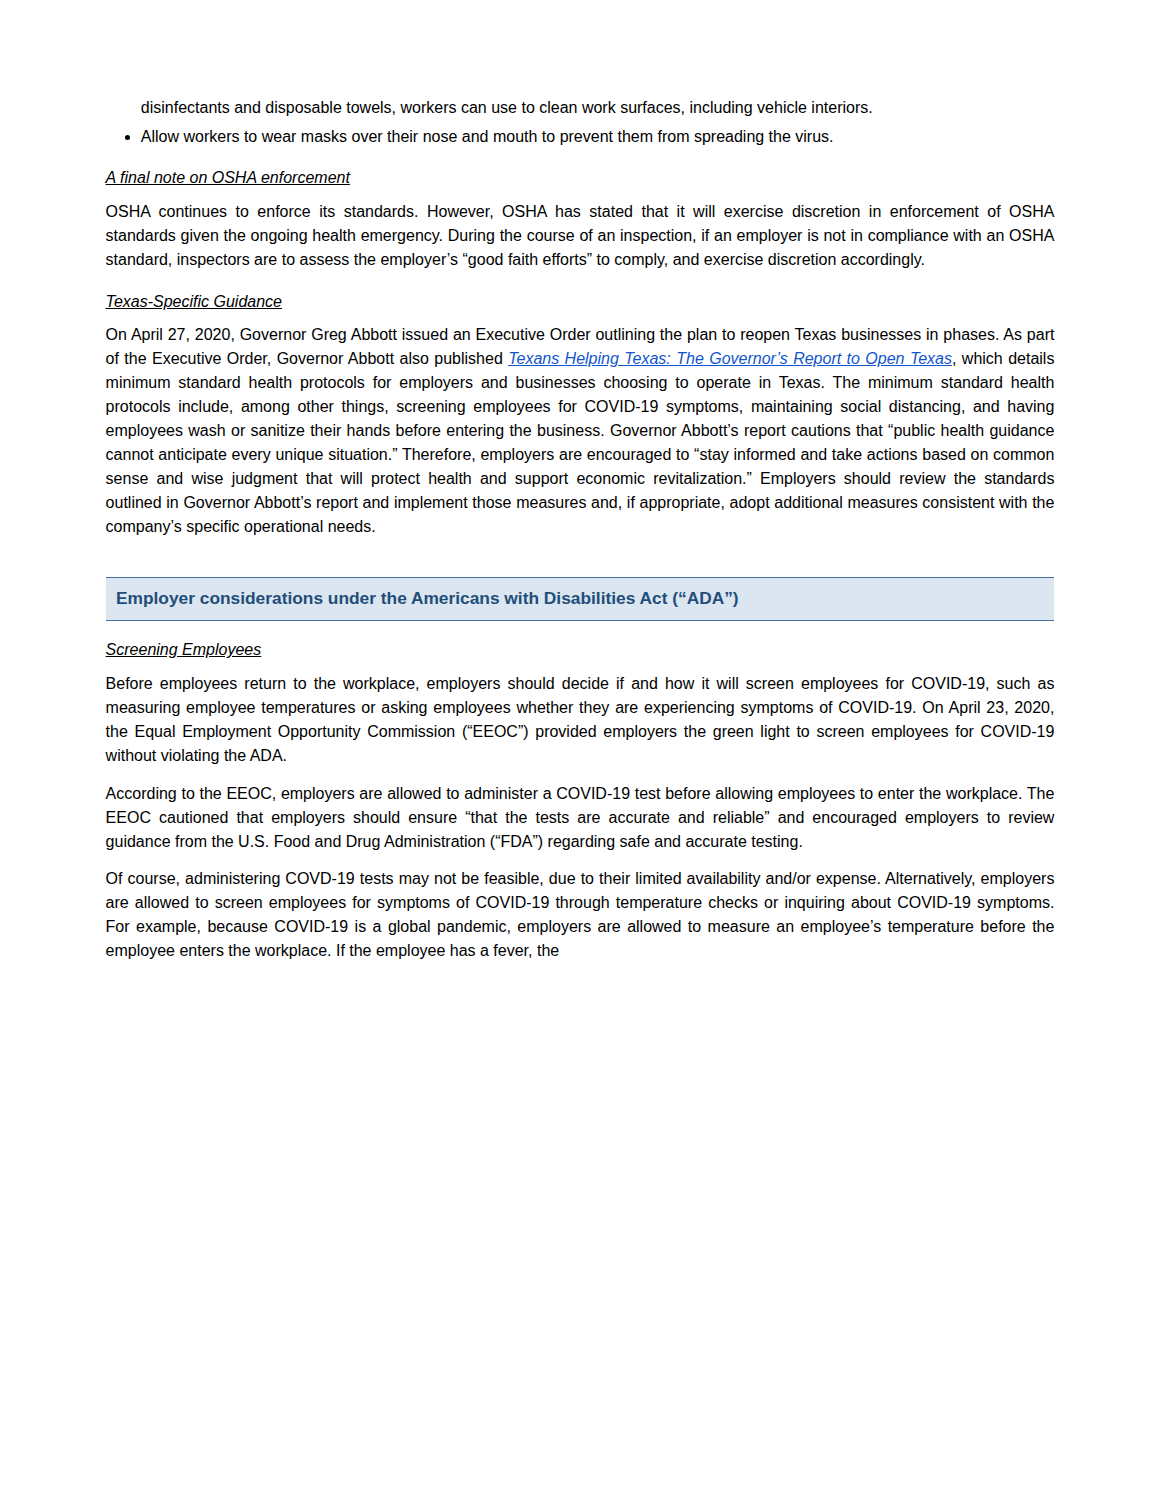disinfectants and disposable towels, workers can use to clean work surfaces, including vehicle interiors.
Allow workers to wear masks over their nose and mouth to prevent them from spreading the virus.
A final note on OSHA enforcement
OSHA continues to enforce its standards. However, OSHA has stated that it will exercise discretion in enforcement of OSHA standards given the ongoing health emergency. During the course of an inspection, if an employer is not in compliance with an OSHA standard, inspectors are to assess the employer’s “good faith efforts” to comply, and exercise discretion accordingly.
Texas-Specific Guidance
On April 27, 2020, Governor Greg Abbott issued an Executive Order outlining the plan to reopen Texas businesses in phases. As part of the Executive Order, Governor Abbott also published Texans Helping Texas: The Governor’s Report to Open Texas, which details minimum standard health protocols for employers and businesses choosing to operate in Texas. The minimum standard health protocols include, among other things, screening employees for COVID-19 symptoms, maintaining social distancing, and having employees wash or sanitize their hands before entering the business. Governor Abbott’s report cautions that “public health guidance cannot anticipate every unique situation.” Therefore, employers are encouraged to “stay informed and take actions based on common sense and wise judgment that will protect health and support economic revitalization.” Employers should review the standards outlined in Governor Abbott’s report and implement those measures and, if appropriate, adopt additional measures consistent with the company’s specific operational needs.
Employer considerations under the Americans with Disabilities Act (“ADA”)
Screening Employees
Before employees return to the workplace, employers should decide if and how it will screen employees for COVID-19, such as measuring employee temperatures or asking employees whether they are experiencing symptoms of COVID-19. On April 23, 2020, the Equal Employment Opportunity Commission (“EEOC”) provided employers the green light to screen employees for COVID-19 without violating the ADA.
According to the EEOC, employers are allowed to administer a COVID-19 test before allowing employees to enter the workplace. The EEOC cautioned that employers should ensure “that the tests are accurate and reliable” and encouraged employers to review guidance from the U.S. Food and Drug Administration (“FDA”) regarding safe and accurate testing.
Of course, administering COVD-19 tests may not be feasible, due to their limited availability and/or expense. Alternatively, employers are allowed to screen employees for symptoms of COVID-19 through temperature checks or inquiring about COVID-19 symptoms. For example, because COVID-19 is a global pandemic, employers are allowed to measure an employee’s temperature before the employee enters the workplace. If the employee has a fever, the